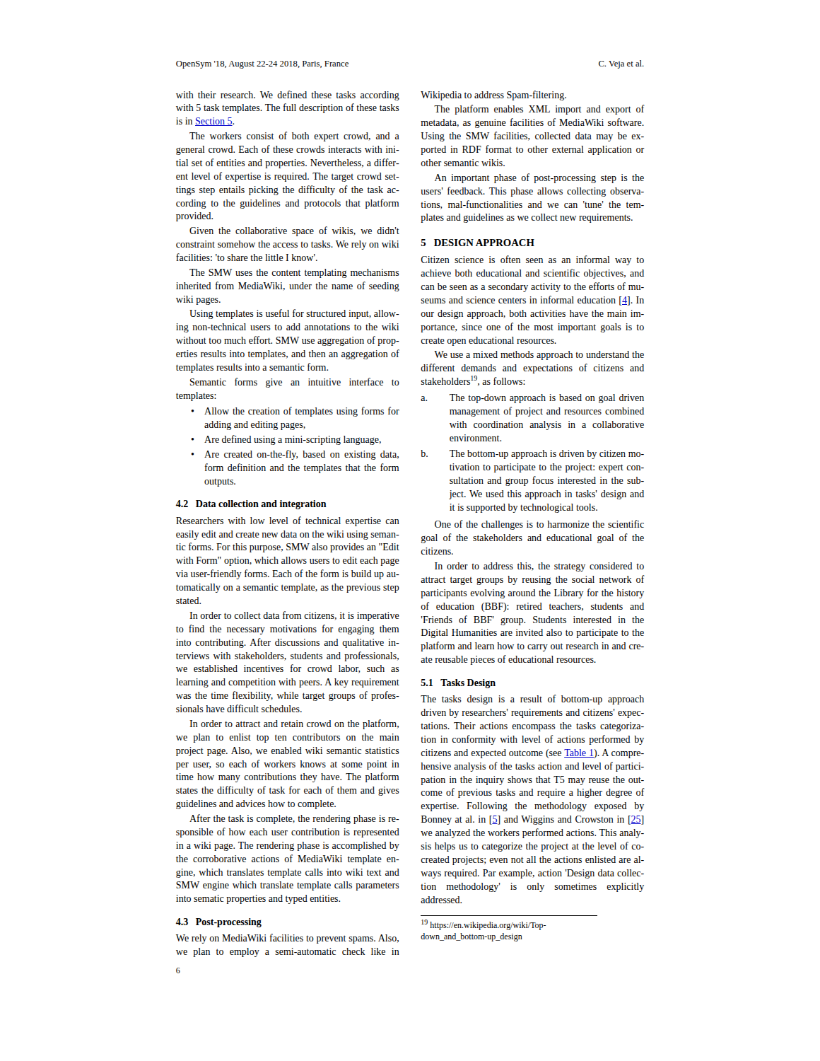OpenSym '18, August 22-24 2018, Paris, France
C. Veja et al.
with their research. We defined these tasks according with 5 task templates. The full description of these tasks is in Section 5.
The workers consist of both expert crowd, and a general crowd. Each of these crowds interacts with initial set of entities and properties. Nevertheless, a different level of expertise is required. The target crowd settings step entails picking the difficulty of the task according to the guidelines and protocols that platform provided.
Given the collaborative space of wikis, we didn't constraint somehow the access to tasks. We rely on wiki facilities: 'to share the little I know'.
The SMW uses the content templating mechanisms inherited from MediaWiki, under the name of seeding wiki pages.
Using templates is useful for structured input, allowing non-technical users to add annotations to the wiki without too much effort. SMW use aggregation of properties results into templates, and then an aggregation of templates results into a semantic form.
Semantic forms give an intuitive interface to templates:
Allow the creation of templates using forms for adding and editing pages,
Are defined using a mini-scripting language,
Are created on-the-fly, based on existing data, form definition and the templates that the form outputs.
4.2 Data collection and integration
Researchers with low level of technical expertise can easily edit and create new data on the wiki using semantic forms. For this purpose, SMW also provides an "Edit with Form" option, which allows users to edit each page via user-friendly forms. Each of the form is build up automatically on a semantic template, as the previous step stated.
In order to collect data from citizens, it is imperative to find the necessary motivations for engaging them into contributing. After discussions and qualitative interviews with stakeholders, students and professionals, we established incentives for crowd labor, such as learning and competition with peers. A key requirement was the time flexibility, while target groups of professionals have difficult schedules.
In order to attract and retain crowd on the platform, we plan to enlist top ten contributors on the main project page. Also, we enabled wiki semantic statistics per user, so each of workers knows at some point in time how many contributions they have. The platform states the difficulty of task for each of them and gives guidelines and advices how to complete.
After the task is complete, the rendering phase is responsible of how each user contribution is represented in a wiki page. The rendering phase is accomplished by the corroborative actions of MediaWiki template engine, which translates template calls into wiki text and SMW engine which translate template calls parameters into sematic properties and typed entities.
4.3 Post-processing
We rely on MediaWiki facilities to prevent spams. Also, we plan to employ a semi-automatic check like in Wikipedia to address Spam-filtering.
The platform enables XML import and export of metadata, as genuine facilities of MediaWiki software. Using the SMW facilities, collected data may be exported in RDF format to other external application or other semantic wikis.
An important phase of post-processing step is the users' feedback. This phase allows collecting observations, mal-functionalities and we can 'tune' the templates and guidelines as we collect new requirements.
5 DESIGN APPROACH
Citizen science is often seen as an informal way to achieve both educational and scientific objectives, and can be seen as a secondary activity to the efforts of museums and science centers in informal education [4]. In our design approach, both activities have the main importance, since one of the most important goals is to create open educational resources.
We use a mixed methods approach to understand the different demands and expectations of citizens and stakeholders19, as follows:
The top-down approach is based on goal driven management of project and resources combined with coordination analysis in a collaborative environment.
The bottom-up approach is driven by citizen motivation to participate to the project: expert consultation and group focus interested in the subject. We used this approach in tasks' design and it is supported by technological tools.
One of the challenges is to harmonize the scientific goal of the stakeholders and educational goal of the citizens.
In order to address this, the strategy considered to attract target groups by reusing the social network of participants evolving around the Library for the history of education (BBF): retired teachers, students and 'Friends of BBF' group. Students interested in the Digital Humanities are invited also to participate to the platform and learn how to carry out research in and create reusable pieces of educational resources.
5.1 Tasks Design
The tasks design is a result of bottom-up approach driven by researchers' requirements and citizens' expectations. Their actions encompass the tasks categorization in conformity with level of actions performed by citizens and expected outcome (see Table 1). A comprehensive analysis of the tasks action and level of participation in the inquiry shows that T5 may reuse the outcome of previous tasks and require a higher degree of expertise. Following the methodology exposed by Bonney at al. in [5] and Wiggins and Crowston in [25] we analyzed the workers performed actions. This analysis helps us to categorize the project at the level of co-created projects; even not all the actions enlisted are always required. Par example, action 'Design data collection methodology' is only sometimes explicitly addressed.
19 https://en.wikipedia.org/wiki/Top-down_and_bottom-up_design
6